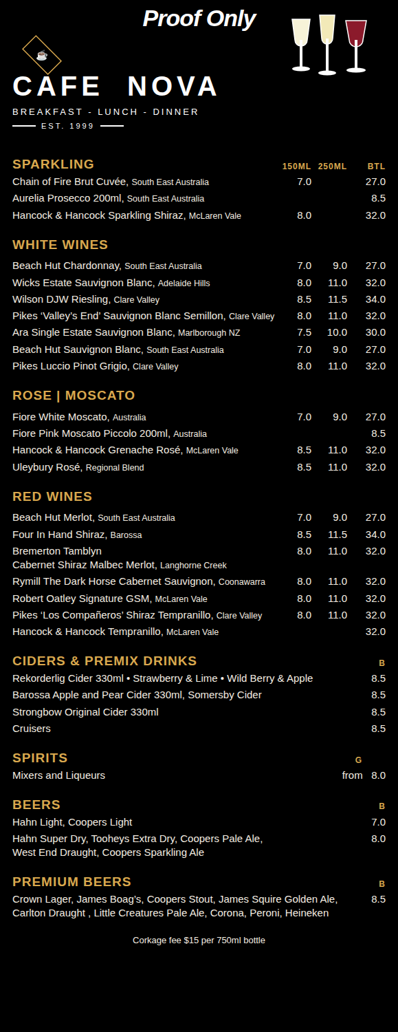Proof Only
☕
CAFE NOVA
BREAKFAST - LUNCH - DINNER
EST. 1999
Sparkling
150ML 250ML BTL
| Chain of Fire Brut Cuvée, South East Australia | 7.0 | | 27.0 |
| Aurelia Prosecco 200ml, South East Australia | | | 8.5 |
| Hancock & Hancock Sparkling Shiraz, McLaren Vale | 8.0 | | 32.0 |
White Wines
| Beach Hut Chardonnay, South East Australia | 7.0 | 9.0 | 27.0 |
| Wicks Estate Sauvignon Blanc, Adelaide Hills | 8.0 | 11.0 | 32.0 |
| Wilson DJW Riesling, Clare Valley | 8.5 | 11.5 | 34.0 |
| Pikes ‘Valley’s End’ Sauvignon Blanc Semillon, Clare Valley | 8.0 | 11.0 | 32.0 |
| Ara Single Estate Sauvignon Blanc, Marlborough NZ | 7.5 | 10.0 | 30.0 |
| Beach Hut Sauvignon Blanc, South East Australia | 7.0 | 9.0 | 27.0 |
| Pikes Luccio Pinot Grigio, Clare Valley | 8.0 | 11.0 | 32.0 |
Rose | Moscato
| Fiore White Moscato, Australia | 7.0 | 9.0 | 27.0 |
| Fiore Pink Moscato Piccolo 200ml, Australia | | | 8.5 |
| Hancock & Hancock Grenache Rosé, McLaren Vale | 8.5 | 11.0 | 32.0 |
| Uleybury Rosé, Regional Blend | 8.5 | 11.0 | 32.0 |
Red Wines
| Beach Hut Merlot, South East Australia | 7.0 | 9.0 | 27.0 |
| Four In Hand Shiraz, Barossa | 8.5 | 11.5 | 34.0 |
| Bremerton Tamblyn Cabernet Shiraz Malbec Merlot, Langhorne Creek | 8.0 | 11.0 | 32.0 |
| Rymill The Dark Horse Cabernet Sauvignon, Coonawarra | 8.0 | 11.0 | 32.0 |
| Robert Oatley Signature GSM, McLaren Vale | 8.0 | 11.0 | 32.0 |
| Pikes ‘Los Compañeros’ Shiraz Tempranillo, Clare Valley | 8.0 | 11.0 | 32.0 |
| Hancock & Hancock Tempranillo, McLaren Vale | | | 32.0 |
Ciders & Premix Drinks
B
| Rekorderlig Cider 330ml • Strawberry & Lime • Wild Berry & Apple | 8.5 |
| Barossa Apple and Pear Cider 330ml, Somersby Cider | 8.5 |
| Strongbow Original Cider 330ml | 8.5 |
| Cruisers | 8.5 |
Spirits
G
| Mixers and Liqueurs | from 8.0 |
Beers
B
| Hahn Light, Coopers Light | 7.0 |
| Hahn Super Dry, Tooheys Extra Dry, Coopers Pale Ale, West End Draught, Coopers Sparkling Ale | 8.0 |
Premium Beers
B
| Crown Lager, James Boag’s, Coopers Stout, James Squire Golden Ale, Carlton Draught , Little Creatures Pale Ale, Corona, Peroni, Heineken | 8.5 |
Corkage fee $15 per 750ml bottle